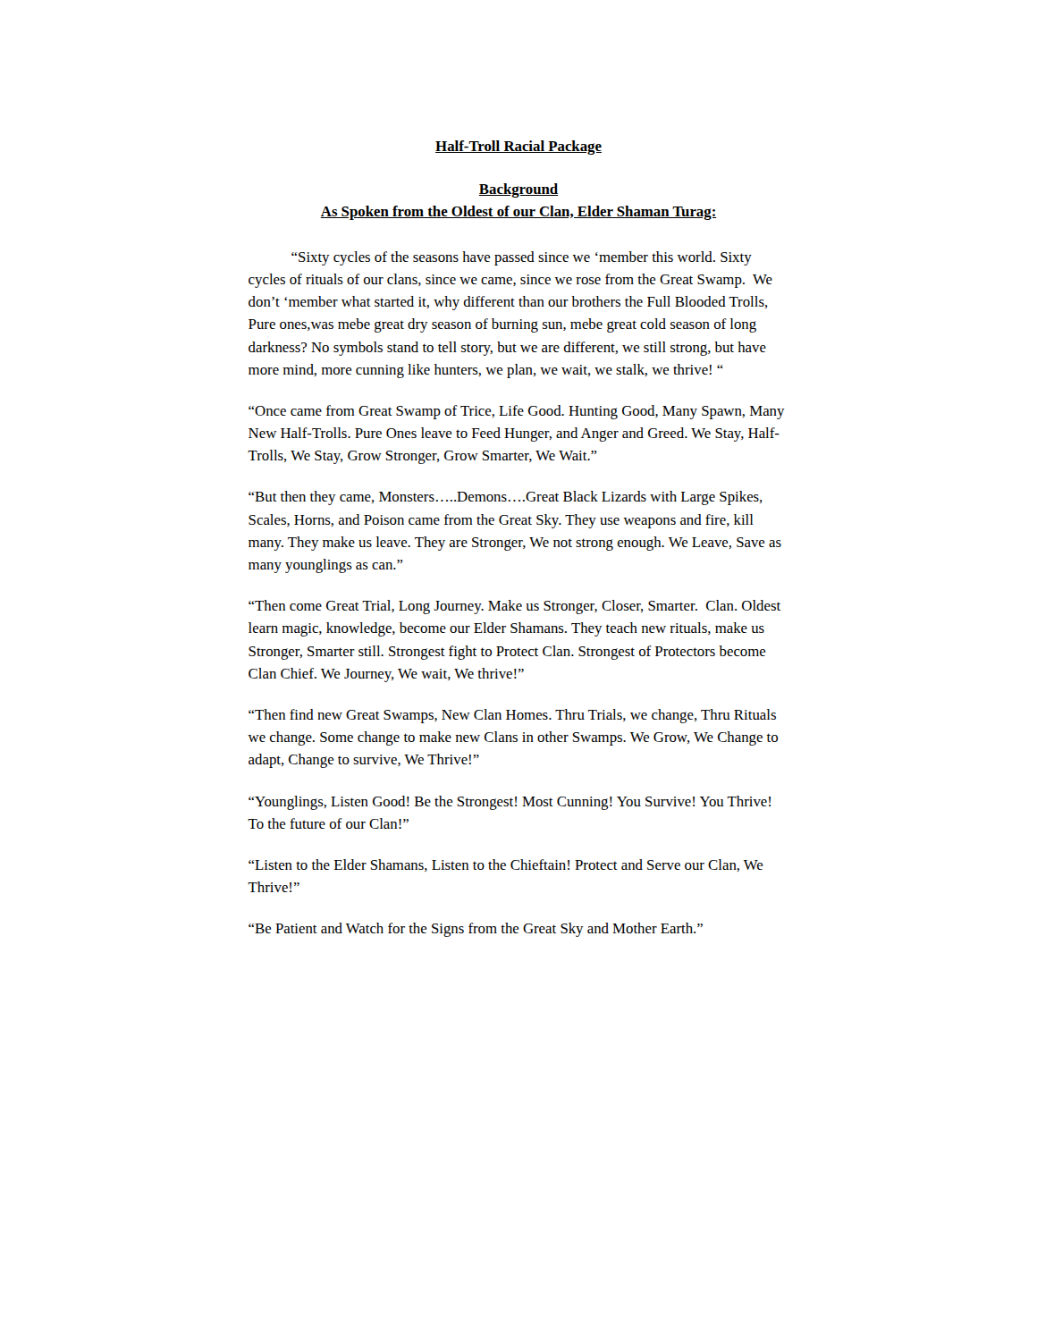Half-Troll Racial Package
Background
As Spoken from the Oldest of our Clan, Elder Shaman Turag:
“Sixty cycles of the seasons have passed since we ‘member this world. Sixty cycles of rituals of our clans, since we came, since we rose from the Great Swamp. We don’t ‘member what started it, why different than our brothers the Full Blooded Trolls, Pure ones,was mebe great dry season of burning sun, mebe great cold season of long darkness? No symbols stand to tell story, but we are different, we still strong, but have more mind, more cunning like hunters, we plan, we wait, we stalk, we thrive! “
“Once came from Great Swamp of Trice, Life Good. Hunting Good, Many Spawn, Many New Half-Trolls. Pure Ones leave to Feed Hunger, and Anger and Greed. We Stay, Half-Trolls, We Stay, Grow Stronger, Grow Smarter, We Wait.”
“But then they came, Monsters…..Demons….Great Black Lizards with Large Spikes, Scales, Horns, and Poison came from the Great Sky. They use weapons and fire, kill many. They make us leave. They are Stronger, We not strong enough. We Leave, Save as many younglings as can.”
“Then come Great Trial, Long Journey. Make us Stronger, Closer, Smarter. Clan. Oldest learn magic, knowledge, become our Elder Shamans. They teach new rituals, make us Stronger, Smarter still. Strongest fight to Protect Clan. Strongest of Protectors become Clan Chief. We Journey, We wait, We thrive!”
“Then find new Great Swamps, New Clan Homes. Thru Trials, we change, Thru Rituals we change. Some change to make new Clans in other Swamps. We Grow, We Change to adapt, Change to survive, We Thrive!”
“Younglings, Listen Good! Be the Strongest! Most Cunning! You Survive! You Thrive! To the future of our Clan!”
“Listen to the Elder Shamans, Listen to the Chieftain! Protect and Serve our Clan, We Thrive!”
“Be Patient and Watch for the Signs from the Great Sky and Mother Earth.”